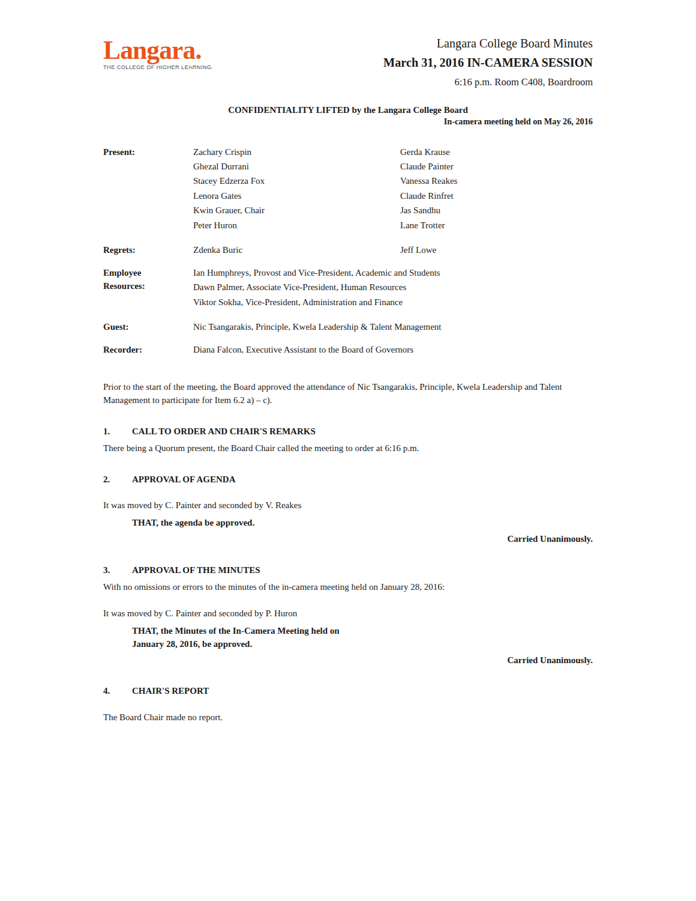Langara.
The College of Higher Learning.
Langara College Board Minutes
March 31, 2016 IN-CAMERA SESSION
6:16 p.m. Room C408, Boardroom
CONFIDENTIALITY LIFTED by the Langara College Board
In-camera meeting held on May 26, 2016
| Present: | Zachary Crispin Ghezal Durrani Stacey Edzerza Fox Lenora Gates Kwin Grauer, Chair Peter Huron | Gerda Krause Claude Painter Vanessa Reakes Claude Rinfret Jas Sandhu Lane Trotter |
| Regrets: | Zdenka Buric | Jeff Lowe |
| Employee Resources: | Ian Humphreys, Provost and Vice-President, Academic and Students Dawn Palmer, Associate Vice-President, Human Resources Viktor Sokha, Vice-President, Administration and Finance |
| Guest: | Nic Tsangarakis, Principle, Kwela Leadership & Talent Management |
| Recorder: | Diana Falcon, Executive Assistant to the Board of Governors |
Prior to the start of the meeting, the Board approved the attendance of Nic Tsangarakis, Principle, Kwela Leadership and Talent Management to participate for Item 6.2 a) – c).
1. Call to Order and Chair's Remarks
There being a Quorum present, the Board Chair called the meeting to order at 6:16 p.m.
2. Approval of Agenda
It was moved by C. Painter and seconded by V. Reakes
THAT, the agenda be approved.
Carried Unanimously.
3. Approval of the Minutes
With no omissions or errors to the minutes of the in-camera meeting held on January 28, 2016:
It was moved by C. Painter and seconded by P. Huron
THAT, the Minutes of the In-Camera Meeting held on
January 28, 2016, be approved.
Carried Unanimously.
4. Chair's Report
The Board Chair made no report.